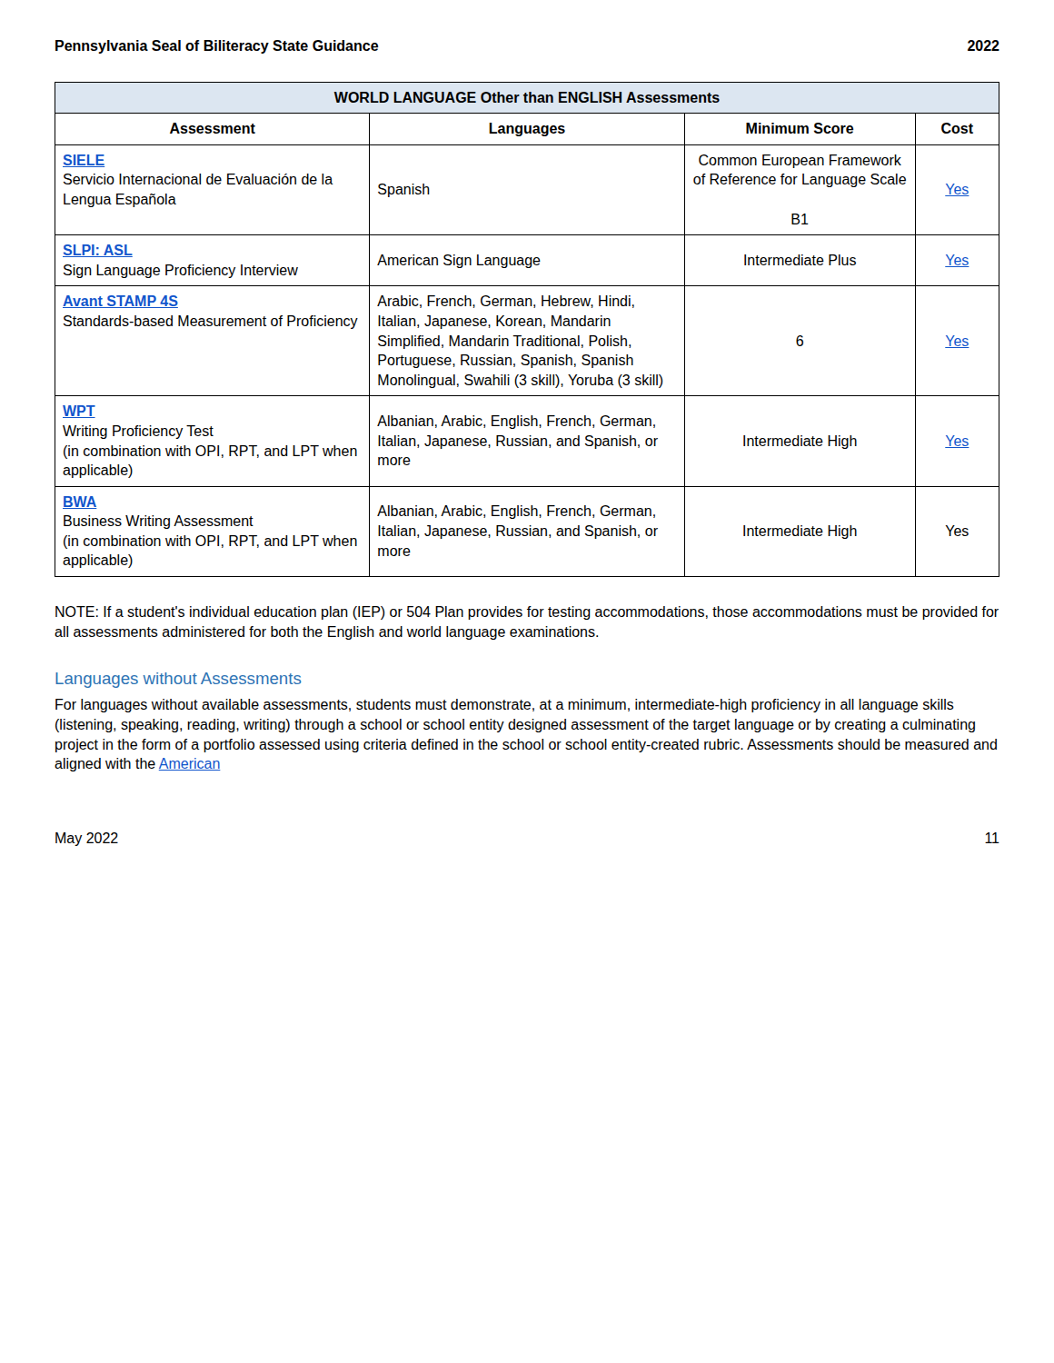Pennsylvania Seal of Biliteracy State Guidance 2022
WORLD LANGUAGE Other than ENGLISH Assessments
| Assessment | Languages | Minimum Score | Cost |
| --- | --- | --- | --- |
| SIELE Servicio Internacional de Evaluación de la Lengua Española | Spanish | Common European Framework of Reference for Language Scale B1 | Yes |
| SLPI: ASL Sign Language Proficiency Interview | American Sign Language | Intermediate Plus | Yes |
| Avant STAMP 4S Standards-based Measurement of Proficiency | Arabic, French, German, Hebrew, Hindi, Italian, Japanese, Korean, Mandarin Simplified, Mandarin Traditional, Polish, Portuguese, Russian, Spanish, Spanish Monolingual, Swahili (3 skill), Yoruba (3 skill) | 6 | Yes |
| WPT Writing Proficiency Test (in combination with OPI, RPT, and LPT when applicable) | Albanian, Arabic, English, French, German, Italian, Japanese, Russian, and Spanish, or more | Intermediate High | Yes |
| BWA Business Writing Assessment (in combination with OPI, RPT, and LPT when applicable) | Albanian, Arabic, English, French, German, Italian, Japanese, Russian, and Spanish, or more | Intermediate High | Yes |
NOTE: If a student's individual education plan (IEP) or 504 Plan provides for testing accommodations, those accommodations must be provided for all assessments administered for both the English and world language examinations.
Languages without Assessments
For languages without available assessments, students must demonstrate, at a minimum, intermediate-high proficiency in all language skills (listening, speaking, reading, writing) through a school or school entity designed assessment of the target language or by creating a culminating project in the form of a portfolio assessed using criteria defined in the school or school entity-created rubric. Assessments should be measured and aligned with the American
May 2022 11